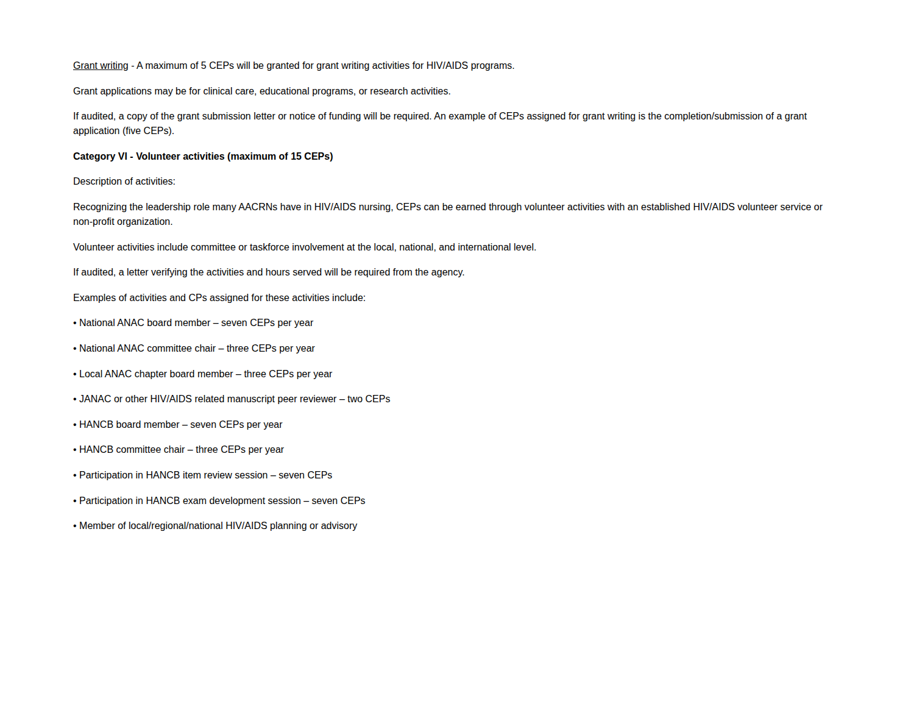Grant writing - A maximum of 5 CEPs will be granted for grant writing activities for HIV/AIDS programs.
Grant applications may be for clinical care, educational programs, or research activities.
If audited, a copy of the grant submission letter or notice of funding will be required. An example of CEPs assigned for grant writing is the completion/submission of a grant application (five CEPs).
Category VI - Volunteer activities (maximum of 15 CEPs)
Description of activities:
Recognizing the leadership role many AACRNs have in HIV/AIDS nursing, CEPs can be earned through volunteer activities with an established HIV/AIDS volunteer service or non-profit organization.
Volunteer activities include committee or taskforce involvement at the local, national, and international level.
If audited, a letter verifying the activities and hours served will be required from the agency.
Examples of activities and CPs assigned for these activities include:
• National ANAC board member – seven CEPs per year
• National ANAC committee chair – three CEPs per year
• Local ANAC chapter board member – three CEPs per year
• JANAC or other HIV/AIDS related manuscript peer reviewer – two CEPs
• HANCB board member – seven CEPs per year
• HANCB committee chair – three CEPs per year
• Participation in HANCB item review session – seven CEPs
• Participation in HANCB exam development session – seven CEPs
• Member of local/regional/national HIV/AIDS planning or advisory